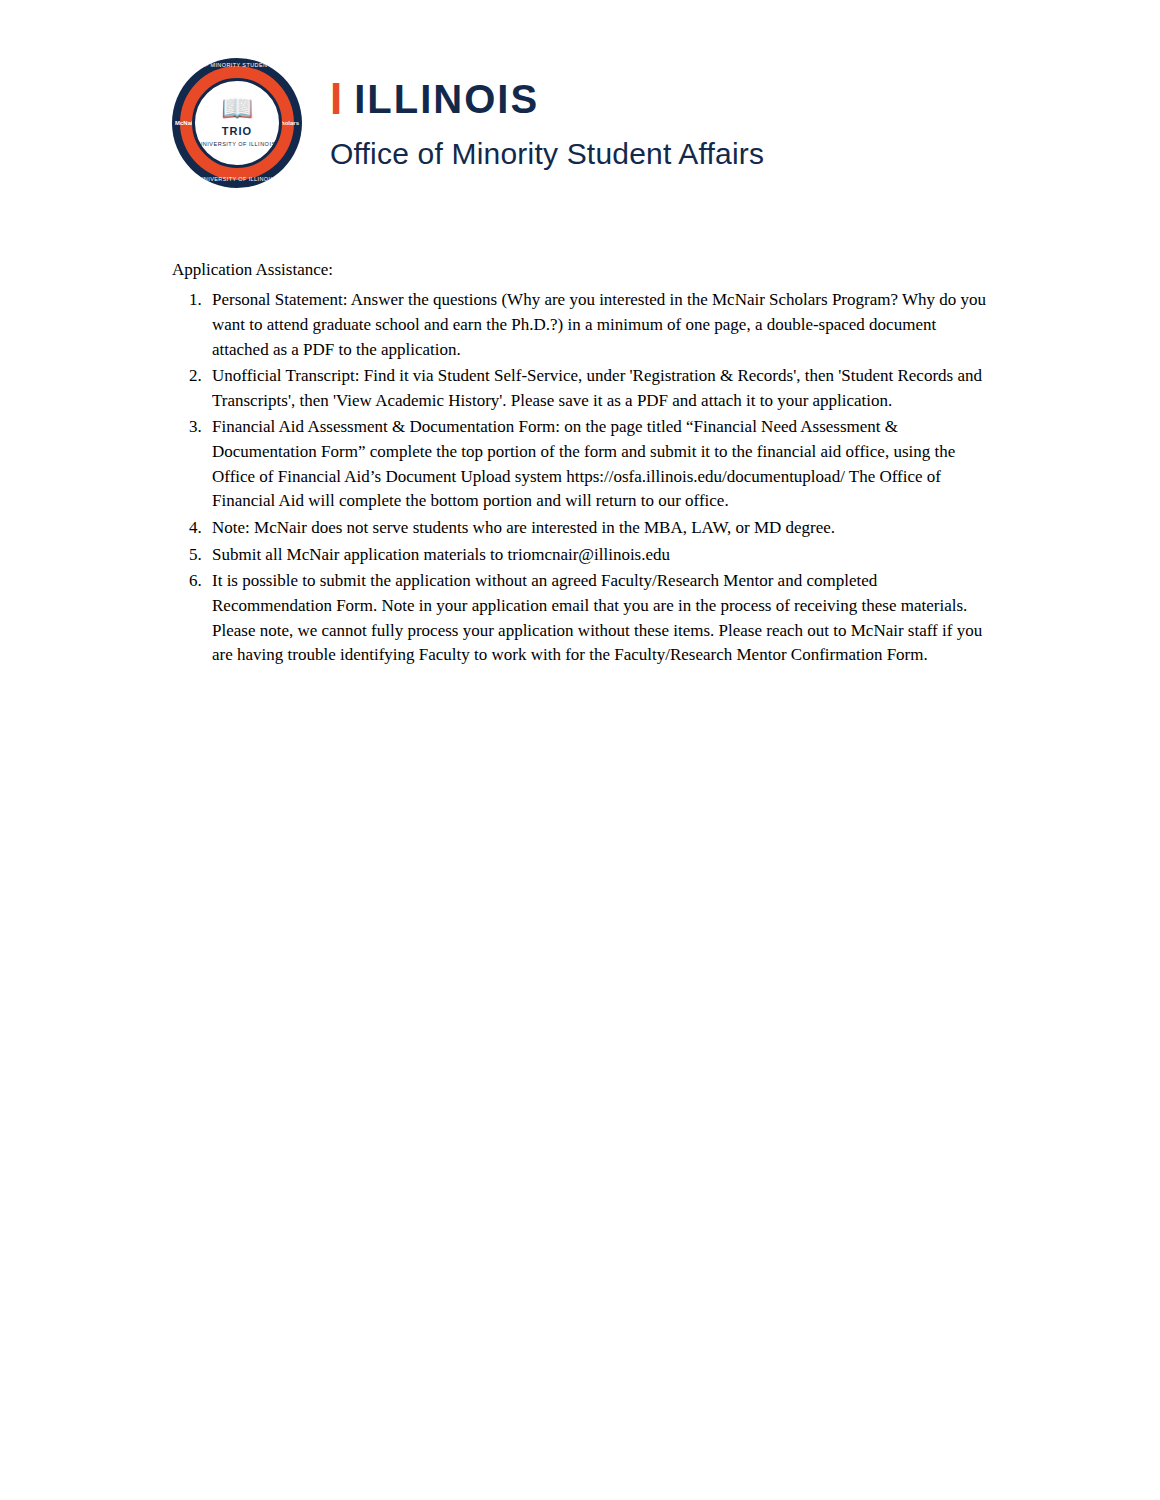OFFICE OF MINORITY STUDENT AFFAIRS
McNair
Scholars
UNIVERSITY OF ILLINOIS
📖
TRIO
UNIVERSITY OF ILLINOIS
I ILLINOIS
Office of Minority Student Affairs
Application Assistance:
Personal Statement: Answer the questions (Why are you interested in the McNair Scholars Program? Why do you want to attend graduate school and earn the Ph.D.?) in a minimum of one page, a double-spaced document attached as a PDF to the application.
Unofficial Transcript: Find it via Student Self-Service, under 'Registration & Records', then 'Student Records and Transcripts', then 'View Academic History'. Please save it as a PDF and attach it to your application.
Financial Aid Assessment & Documentation Form: on the page titled “Financial Need Assessment & Documentation Form” complete the top portion of the form and submit it to the financial aid office, using the Office of Financial Aid’s Document Upload system https://osfa.illinois.edu/documentupload/ The Office of Financial Aid will complete the bottom portion and will return to our office.
Note: McNair does not serve students who are interested in the MBA, LAW, or MD degree.
Submit all McNair application materials to triomcnair@illinois.edu
It is possible to submit the application without an agreed Faculty/Research Mentor and completed Recommendation Form. Note in your application email that you are in the process of receiving these materials. Please note, we cannot fully process your application without these items. Please reach out to McNair staff if you are having trouble identifying Faculty to work with for the Faculty/Research Mentor Confirmation Form.